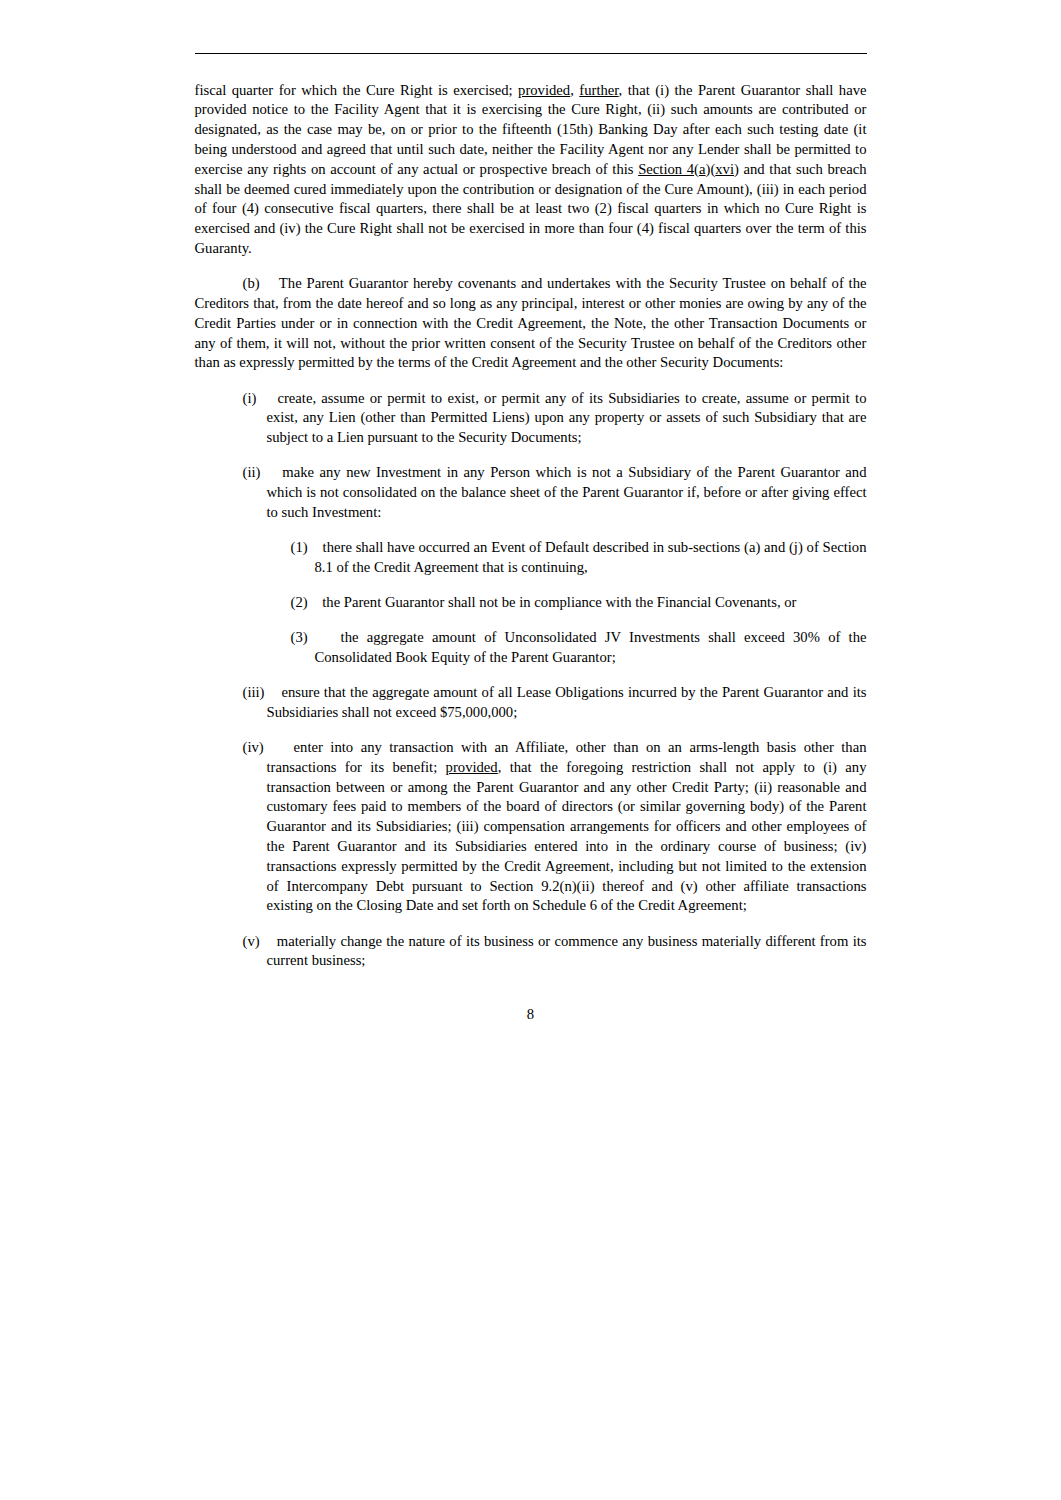fiscal quarter for which the Cure Right is exercised; provided, further, that (i) the Parent Guarantor shall have provided notice to the Facility Agent that it is exercising the Cure Right, (ii) such amounts are contributed or designated, as the case may be, on or prior to the fifteenth (15th) Banking Day after each such testing date (it being understood and agreed that until such date, neither the Facility Agent nor any Lender shall be permitted to exercise any rights on account of any actual or prospective breach of this Section 4(a)(xvi) and that such breach shall be deemed cured immediately upon the contribution or designation of the Cure Amount), (iii) in each period of four (4) consecutive fiscal quarters, there shall be at least two (2) fiscal quarters in which no Cure Right is exercised and (iv) the Cure Right shall not be exercised in more than four (4) fiscal quarters over the term of this Guaranty.
(b) The Parent Guarantor hereby covenants and undertakes with the Security Trustee on behalf of the Creditors that, from the date hereof and so long as any principal, interest or other monies are owing by any of the Credit Parties under or in connection with the Credit Agreement, the Note, the other Transaction Documents or any of them, it will not, without the prior written consent of the Security Trustee on behalf of the Creditors other than as expressly permitted by the terms of the Credit Agreement and the other Security Documents:
(i) create, assume or permit to exist, or permit any of its Subsidiaries to create, assume or permit to exist, any Lien (other than Permitted Liens) upon any property or assets of such Subsidiary that are subject to a Lien pursuant to the Security Documents;
(ii) make any new Investment in any Person which is not a Subsidiary of the Parent Guarantor and which is not consolidated on the balance sheet of the Parent Guarantor if, before or after giving effect to such Investment:
(1) there shall have occurred an Event of Default described in sub-sections (a) and (j) of Section 8.1 of the Credit Agreement that is continuing,
(2) the Parent Guarantor shall not be in compliance with the Financial Covenants, or
(3) the aggregate amount of Unconsolidated JV Investments shall exceed 30% of the Consolidated Book Equity of the Parent Guarantor;
(iii) ensure that the aggregate amount of all Lease Obligations incurred by the Parent Guarantor and its Subsidiaries shall not exceed $75,000,000;
(iv) enter into any transaction with an Affiliate, other than on an arms-length basis other than transactions for its benefit; provided, that the foregoing restriction shall not apply to (i) any transaction between or among the Parent Guarantor and any other Credit Party; (ii) reasonable and customary fees paid to members of the board of directors (or similar governing body) of the Parent Guarantor and its Subsidiaries; (iii) compensation arrangements for officers and other employees of the Parent Guarantor and its Subsidiaries entered into in the ordinary course of business; (iv) transactions expressly permitted by the Credit Agreement, including but not limited to the extension of Intercompany Debt pursuant to Section 9.2(n)(ii) thereof and (v) other affiliate transactions existing on the Closing Date and set forth on Schedule 6 of the Credit Agreement;
(v) materially change the nature of its business or commence any business materially different from its current business;
8